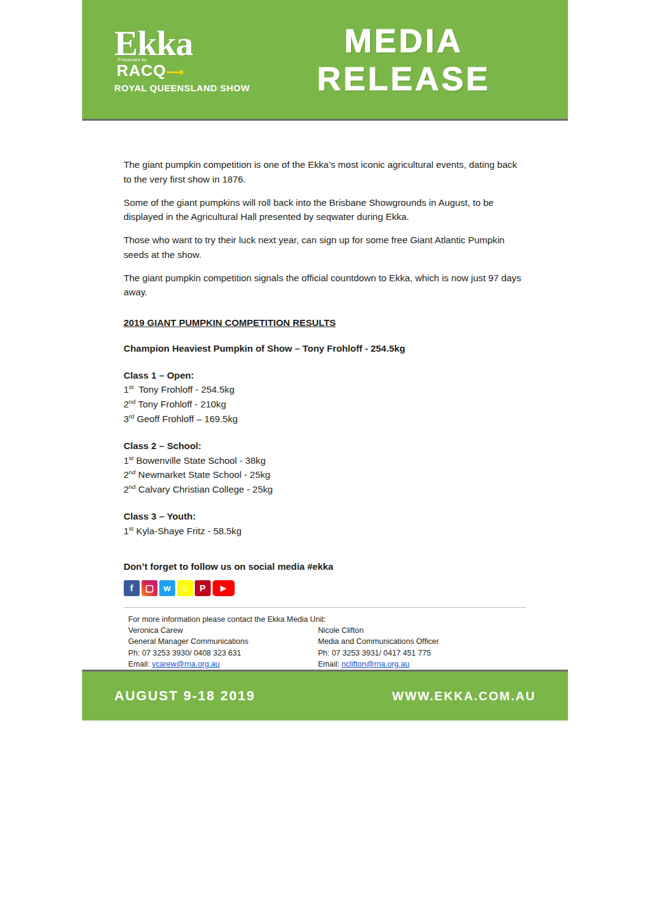Ekka
Presented by
RACQ⟶
ROYAL QUEENSLAND SHOW
MEDIA RELEASE
The giant pumpkin competition is one of the Ekka’s most iconic agricultural events, dating back to the very first show in 1876.
Some of the giant pumpkins will roll back into the Brisbane Showgrounds in August, to be displayed in the Agricultural Hall presented by seqwater during Ekka.
Those who want to try their luck next year, can sign up for some free Giant Atlantic Pumpkin seeds at the show.
The giant pumpkin competition signals the official countdown to Ekka, which is now just 97 days away.
2019 GIANT PUMPKIN COMPETITION RESULTS
Champion Heaviest Pumpkin of Show – Tony Frohloff - 254.5kg
Class 1 – Open:
1st Tony Frohloff - 254.5kg
2nd Tony Frohloff - 210kg
3rd Geoff Frohloff – 169.5kg
Class 2 – School:
1st Bowenville State School - 38kg
2nd Newmarket State School - 25kg
2nd Calvary Christian College - 25kg
Class 3 – Youth:
1st Kyla-Shaye Fritz - 58.5kg
Don’t forget to follow us on social media #ekka
f ▢ w ☺ P ▶
For more information please contact the Ekka Media Unit:
Veronica Carew
General Manager Communications
Ph: 07 3253 3930/ 0408 323 631
Email: vcarew@rna.org.au
Nicole Clifton
Media and Communications Officer
Ph: 07 3253 3931/ 0417 451 775
Email: nclifton@rna.org.au
AUGUST 9-18 2019
WWW.EKKA.COM.AU